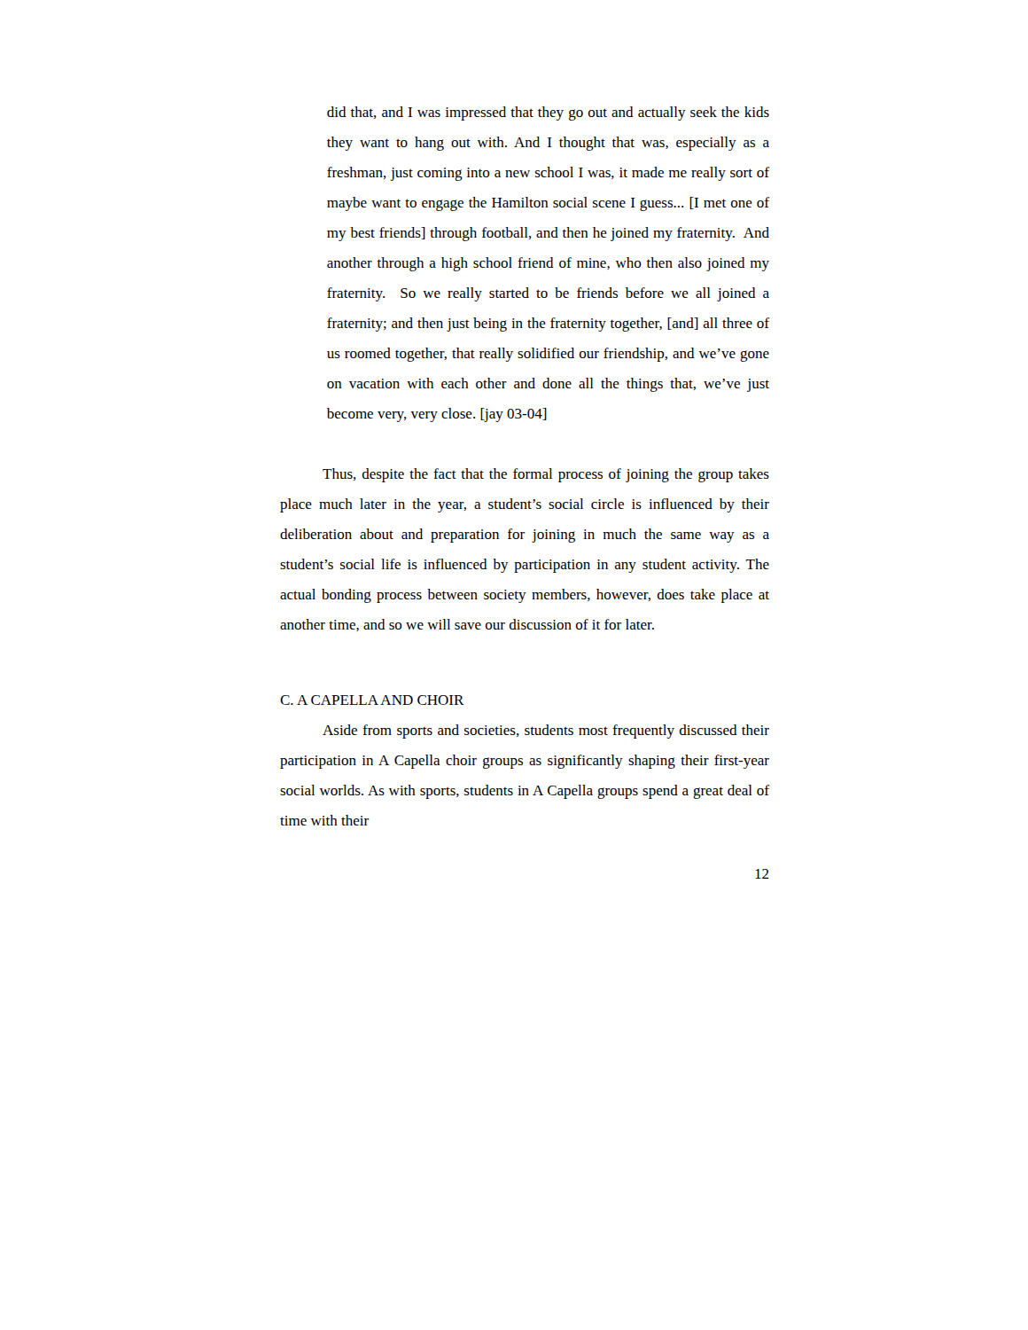did that, and I was impressed that they go out and actually seek the kids they want to hang out with. And I thought that was, especially as a freshman, just coming into a new school I was, it made me really sort of maybe want to engage the Hamilton social scene I guess... [I met one of my best friends] through football, and then he joined my fraternity. And another through a high school friend of mine, who then also joined my fraternity. So we really started to be friends before we all joined a fraternity; and then just being in the fraternity together, [and] all three of us roomed together, that really solidified our friendship, and we’ve gone on vacation with each other and done all the things that, we’ve just become very, very close. [jay 03-04]
Thus, despite the fact that the formal process of joining the group takes place much later in the year, a student’s social circle is influenced by their deliberation about and preparation for joining in much the same way as a student’s social life is influenced by participation in any student activity. The actual bonding process between society members, however, does take place at another time, and so we will save our discussion of it for later.
C. A Capella and Choir
Aside from sports and societies, students most frequently discussed their participation in A Capella choir groups as significantly shaping their first-year social worlds. As with sports, students in A Capella groups spend a great deal of time with their
12